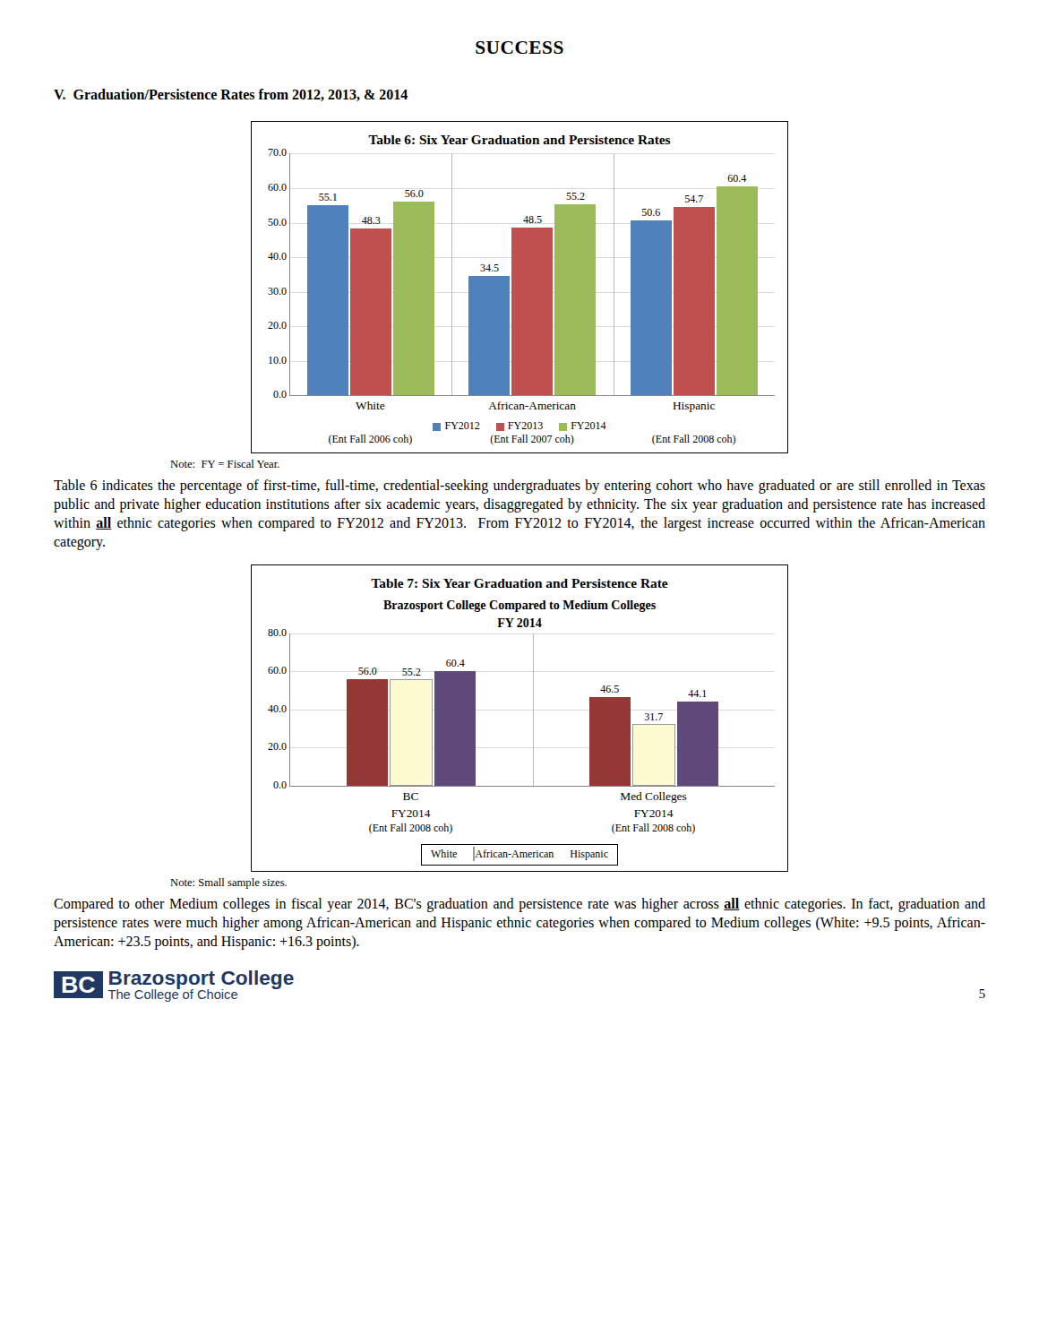SUCCESS
V. Graduation/Persistence Rates from 2012, 2013, & 2014
Table 6: Six Year Graduation and Persistence Rates
70.0
60.0
50.0
40.0
30.0
20.0
10.0
0.0
55.1
48.3
56.0
34.5
48.5
55.2
50.6
54.7
60.4
White
African-American
Hispanic
FY2012 FY2013 FY2014
(Ent Fall 2006 coh)
(Ent Fall 2007 coh)
(Ent Fall 2008 coh)
Note: FY = Fiscal Year.
Table 6 indicates the percentage of first-time, full-time, credential-seeking undergraduates by entering cohort who have graduated or are still enrolled in Texas public and private higher education institutions after six academic years, disaggregated by ethnicity. The six year graduation and persistence rate has increased within all ethnic categories when compared to FY2012 and FY2013. From FY2012 to FY2014, the largest increase occurred within the African-American category.
Table 7: Six Year Graduation and Persistence Rate
Brazosport College Compared to Medium Colleges
FY 2014
80.0
60.0
40.0
20.0
0.0
56.0
55.2
60.4
46.5
31.7
44.1
BC
Med Colleges
FY2014
FY2014
(Ent Fall 2008 coh)
(Ent Fall 2008 coh)
White African-American Hispanic
Note: Small sample sizes.
Compared to other Medium colleges in fiscal year 2014, BC's graduation and persistence rate was higher across all ethnic categories. In fact, graduation and persistence rates were much higher among African-American and Hispanic ethnic categories when compared to Medium colleges (White: +9.5 points, African-American: +23.5 points, and Hispanic: +16.3 points).
BC
Brazosport College
The College of Choice
5